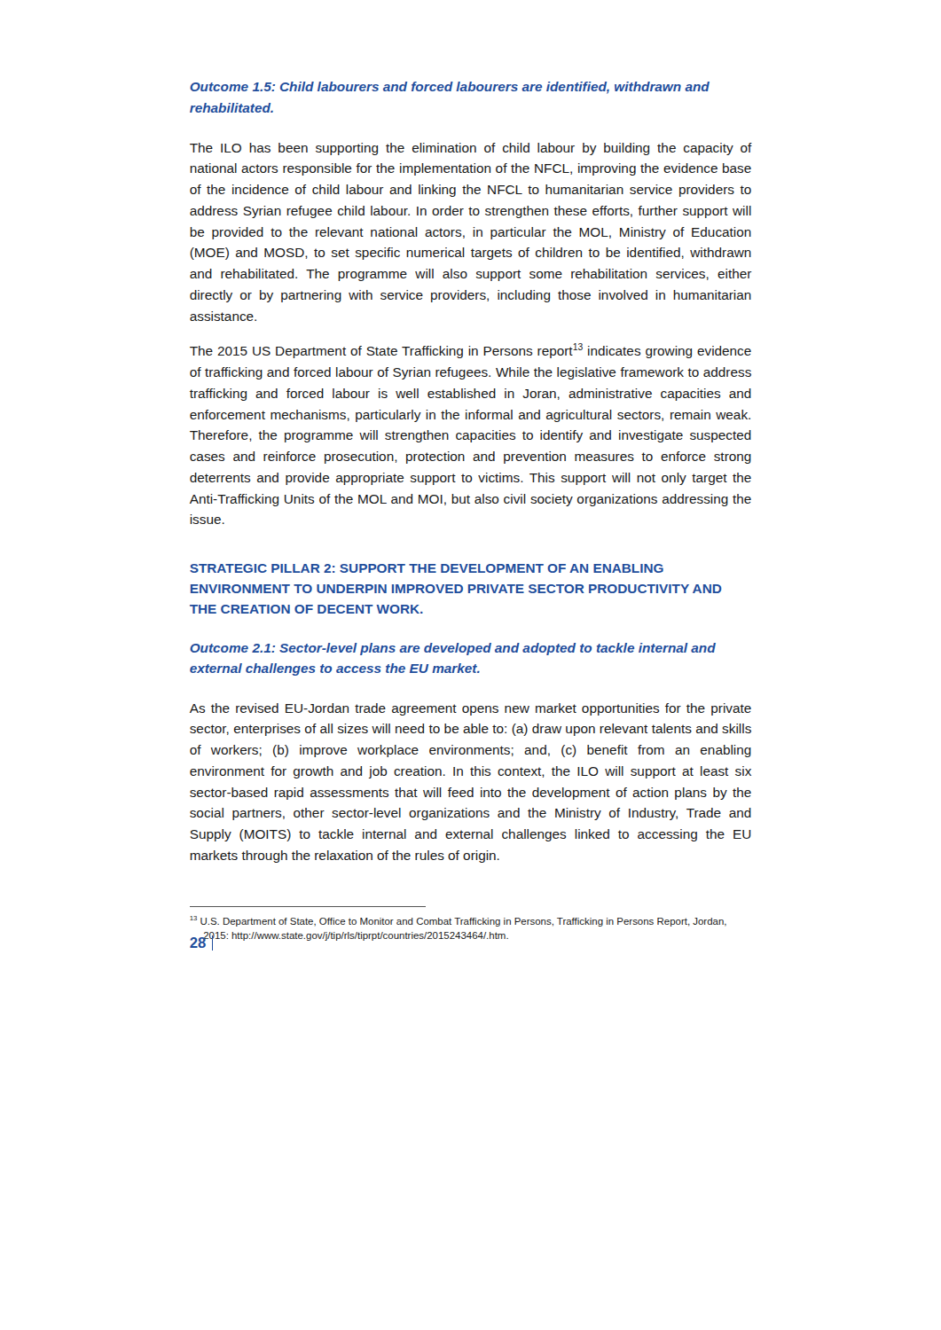Outcome 1.5: Child labourers and forced labourers are identified, withdrawn and rehabilitated.
The ILO has been supporting the elimination of child labour by building the capacity of national actors responsible for the implementation of the NFCL, improving the evidence base of the incidence of child labour and linking the NFCL to humanitarian service providers to address Syrian refugee child labour. In order to strengthen these efforts, further support will be provided to the relevant national actors, in particular the MOL, Ministry of Education (MOE) and MOSD, to set specific numerical targets of children to be identified, withdrawn and rehabilitated. The programme will also support some rehabilitation services, either directly or by partnering with service providers, including those involved in humanitarian assistance.
The 2015 US Department of State Trafficking in Persons report13 indicates growing evidence of trafficking and forced labour of Syrian refugees. While the legislative framework to address trafficking and forced labour is well established in Joran, administrative capacities and enforcement mechanisms, particularly in the informal and agricultural sectors, remain weak. Therefore, the programme will strengthen capacities to identify and investigate suspected cases and reinforce prosecution, protection and prevention measures to enforce strong deterrents and provide appropriate support to victims. This support will not only target the Anti-Trafficking Units of the MOL and MOI, but also civil society organizations addressing the issue.
Strategic Pillar 2: Support the development of an enabling environment to underpin improved private sector productivity and the creation of decent work.
Outcome 2.1: Sector-level plans are developed and adopted to tackle internal and external challenges to access the EU market.
As the revised EU-Jordan trade agreement opens new market opportunities for the private sector, enterprises of all sizes will need to be able to: (a) draw upon relevant talents and skills of workers; (b) improve workplace environments; and, (c) benefit from an enabling environment for growth and job creation. In this context, the ILO will support at least six sector-based rapid assessments that will feed into the development of action plans by the social partners, other sector-level organizations and the Ministry of Industry, Trade and Supply (MOITS) to tackle internal and external challenges linked to accessing the EU markets through the relaxation of the rules of origin.
13 U.S. Department of State, Office to Monitor and Combat Trafficking in Persons, Trafficking in Persons Report, Jordan, 2015: http://www.state.gov/j/tip/rls/tiprpt/countries/2015243464/.htm.
28